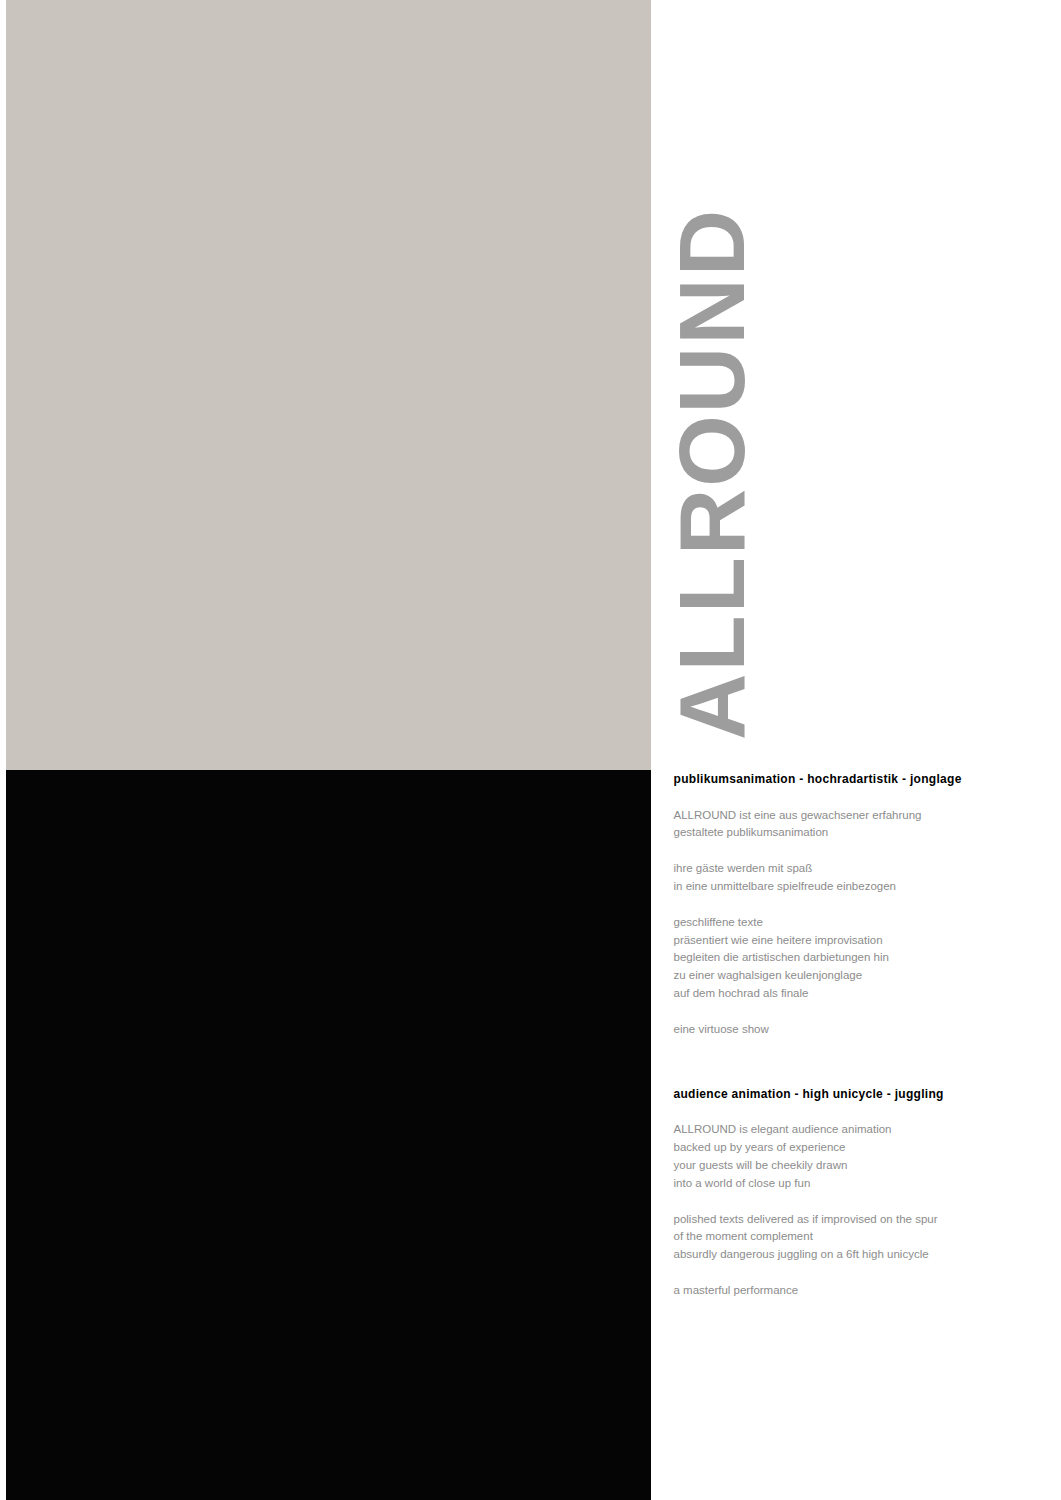ALLROUND
publikumsanimation - hochradartistik - jonglage
ALLROUND ist eine aus gewachsener erfahrung
gestaltete publikumsanimation
ihre gäste werden mit spaß
in eine unmittelbare spielfreude einbezogen
geschliffene texte
präsentiert wie eine heitere improvisation
begleiten die artistischen darbietungen hin
zu einer waghalsigen keulenjonglage
auf dem hochrad als finale
eine virtuose show
audience animation - high unicycle - juggling
ALLROUND is elegant audience animation
backed up by years of experience
your guests will be cheekily drawn
into a world of close up fun
polished texts delivered as if improvised on the spur
of the moment complement
absurdly dangerous juggling on a 6ft high unicycle
a masterful performance